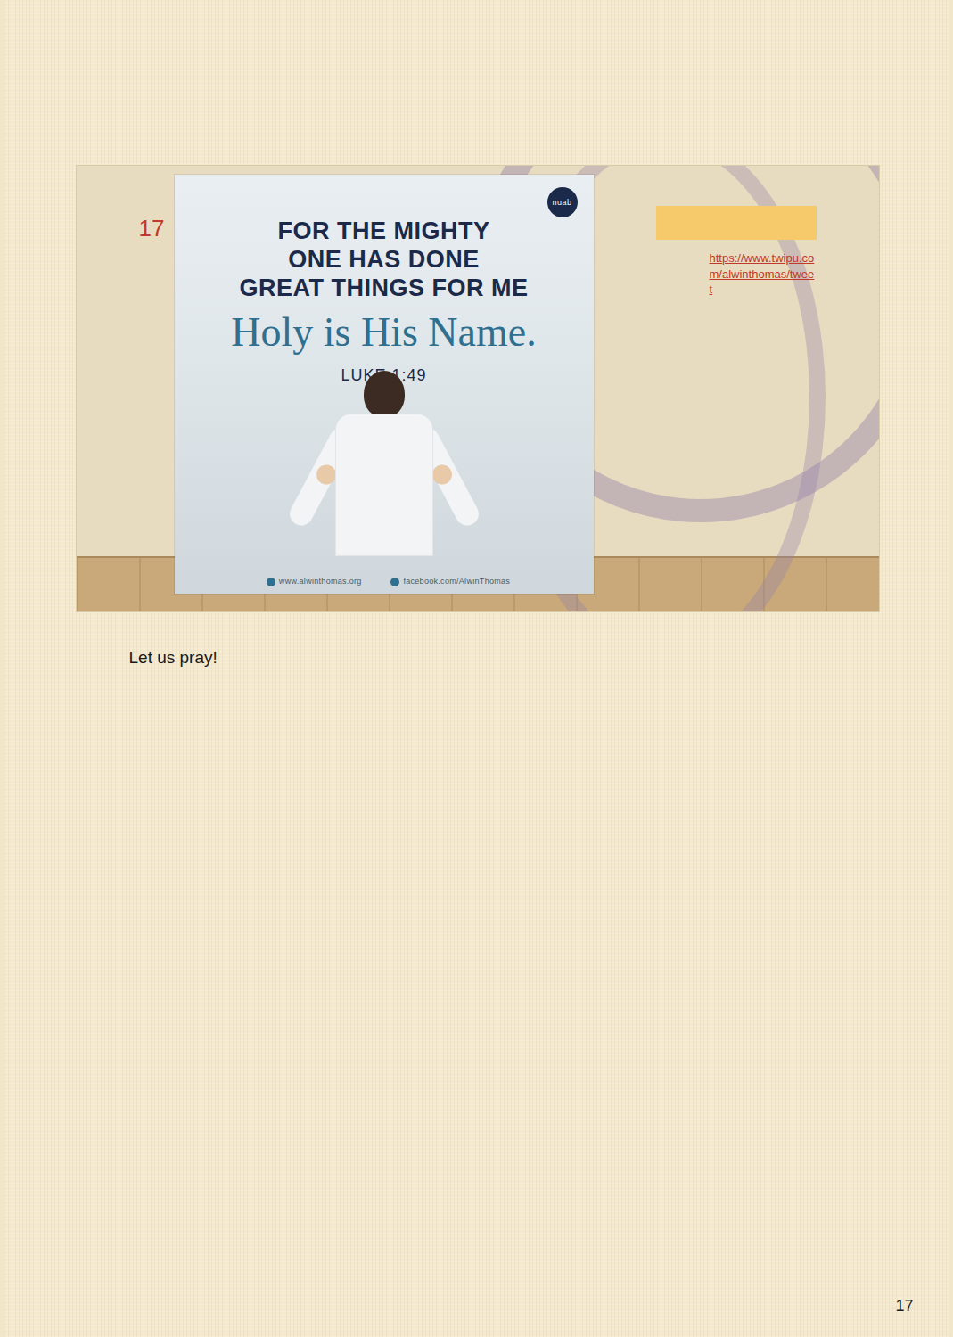17
https://www.twipu.com/alwinthomas/tweet
nuab
For the Mighty
One has done
great things for me
Holy is His Name.
LUKE 1:49
www.alwinthomas.org facebook.com/AlwinThomas
Let us pray!
17